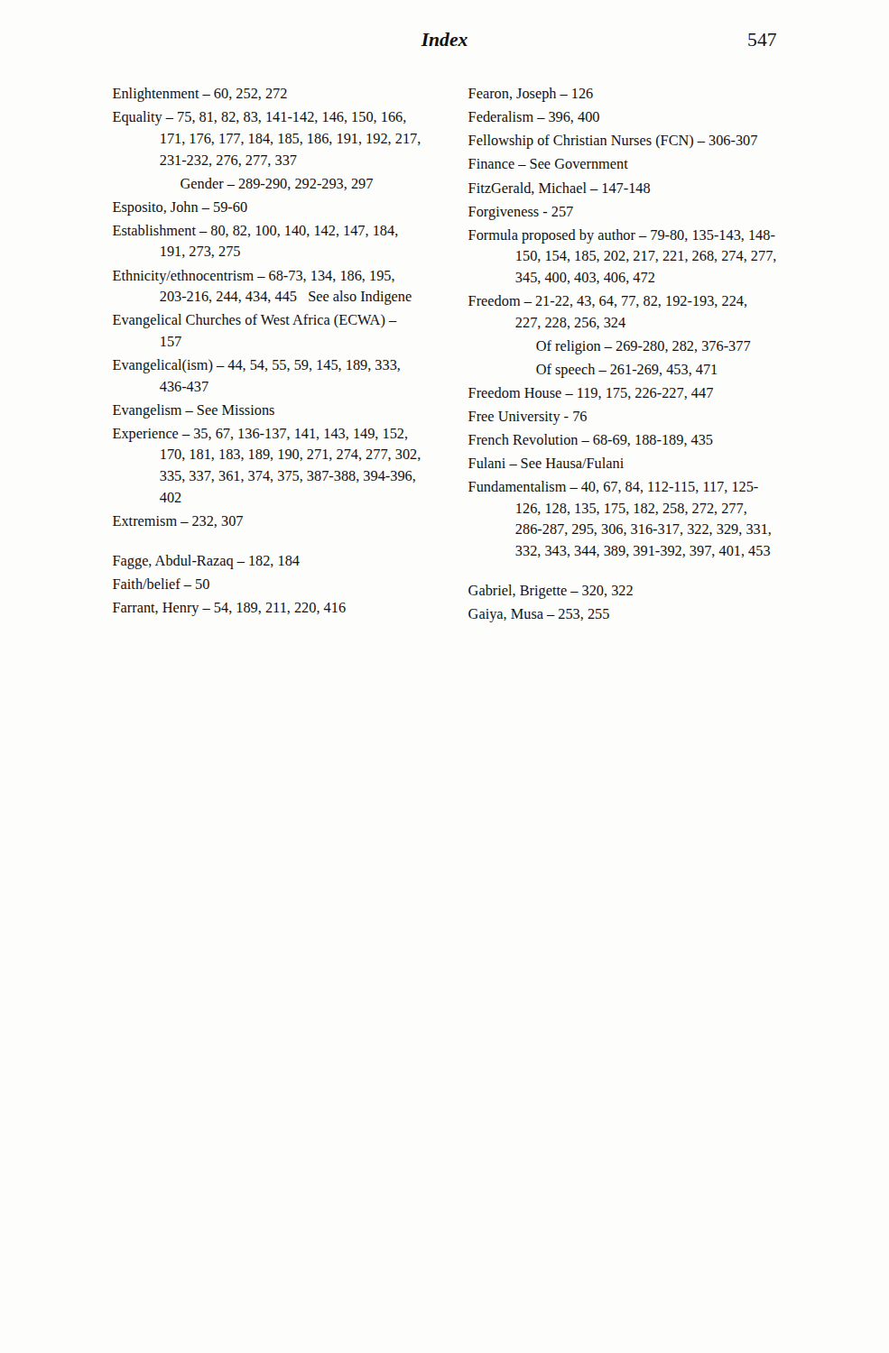Index 547
Enlightenment – 60, 252, 272
Equality – 75, 81, 82, 83, 141-142, 146, 150, 166, 171, 176, 177, 184, 185, 186, 191, 192, 217, 231-232, 276, 277, 337
Gender – 289-290, 292-293, 297
Esposito, John – 59-60
Establishment – 80, 82, 100, 140, 142, 147, 184, 191, 273, 275
Ethnicity/ethnocentrism – 68-73, 134, 186, 195, 203-216, 244, 434, 445 See also Indigene
Evangelical Churches of West Africa (ECWA) – 157
Evangelical(ism) – 44, 54, 55, 59, 145, 189, 333, 436-437
Evangelism – See Missions
Experience – 35, 67, 136-137, 141, 143, 149, 152, 170, 181, 183, 189, 190, 271, 274, 277, 302, 335, 337, 361, 374, 375, 387-388, 394-396, 402
Extremism – 232, 307
Fagge, Abdul-Razaq – 182, 184
Faith/belief – 50
Farrant, Henry – 54, 189, 211, 220, 416
Fearon, Joseph – 126
Federalism – 396, 400
Fellowship of Christian Nurses (FCN) – 306-307
Finance – See Government
FitzGerald, Michael – 147-148
Forgiveness - 257
Formula proposed by author – 79-80, 135-143, 148-150, 154, 185, 202, 217, 221, 268, 274, 277, 345, 400, 403, 406, 472
Freedom – 21-22, 43, 64, 77, 82, 192-193, 224, 227, 228, 256, 324
Of religion – 269-280, 282, 376-377
Of speech – 261-269, 453, 471
Freedom House – 119, 175, 226-227, 447
Free University - 76
French Revolution – 68-69, 188-189, 435
Fulani – See Hausa/Fulani
Fundamentalism – 40, 67, 84, 112-115, 117, 125-126, 128, 135, 175, 182, 258, 272, 277, 286-287, 295, 306, 316-317, 322, 329, 331, 332, 343, 344, 389, 391-392, 397, 401, 453
Gabriel, Brigette – 320, 322
Gaiya, Musa – 253, 255